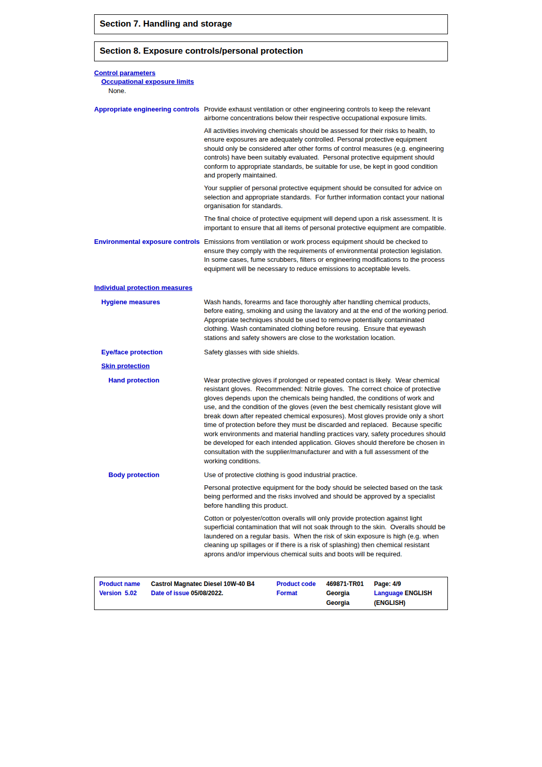Section 7. Handling and storage
Section 8. Exposure controls/personal protection
Control parameters
Occupational exposure limits
None.
| Appropriate engineering controls | Provide exhaust ventilation or other engineering controls to keep the relevant airborne concentrations below their respective occupational exposure limits. All activities involving chemicals should be assessed for their risks to health, to ensure exposures are adequately controlled. Personal protective equipment should only be considered after other forms of control measures (e.g. engineering controls) have been suitably evaluated. Personal protective equipment should conform to appropriate standards, be suitable for use, be kept in good condition and properly maintained. Your supplier of personal protective equipment should be consulted for advice on selection and appropriate standards. For further information contact your national organisation for standards. The final choice of protective equipment will depend upon a risk assessment. It is important to ensure that all items of personal protective equipment are compatible. |
| Environmental exposure controls | Emissions from ventilation or work process equipment should be checked to ensure they comply with the requirements of environmental protection legislation. In some cases, fume scrubbers, filters or engineering modifications to the process equipment will be necessary to reduce emissions to acceptable levels. |
Individual protection measures
| Hygiene measures | Wash hands, forearms and face thoroughly after handling chemical products, before eating, smoking and using the lavatory and at the end of the working period. Appropriate techniques should be used to remove potentially contaminated clothing. Wash contaminated clothing before reusing. Ensure that eyewash stations and safety showers are close to the workstation location. |
| Eye/face protection | Safety glasses with side shields. |
Skin protection
| Hand protection | Wear protective gloves if prolonged or repeated contact is likely. Wear chemical resistant gloves. Recommended: Nitrile gloves. The correct choice of protective gloves depends upon the chemicals being handled, the conditions of work and use, and the condition of the gloves (even the best chemically resistant glove will break down after repeated chemical exposures). Most gloves provide only a short time of protection before they must be discarded and replaced. Because specific work environments and material handling practices vary, safety procedures should be developed for each intended application. Gloves should therefore be chosen in consultation with the supplier/manufacturer and with a full assessment of the working conditions. |
| Body protection | Use of protective clothing is good industrial practice. Personal protective equipment for the body should be selected based on the task being performed and the risks involved and should be approved by a specialist before handling this product. Cotton or polyester/cotton overalls will only provide protection against light superficial contamination that will not soak through to the skin. Overalls should be laundered on a regular basis. When the risk of skin exposure is high (e.g. when cleaning up spillages or if there is a risk of splashing) then chemical resistant aprons and/or impervious chemical suits and boots will be required. |
| Product name | Castrol Magnatec Diesel 10W-40 B4 | Product code | 469871-TR01 | Page: 4/9 |
| Version 5.02 | Date of issue 05/08/2022. | Format | Georgia | Language ENGLISH |
| | | | Georgia | (ENGLISH) |